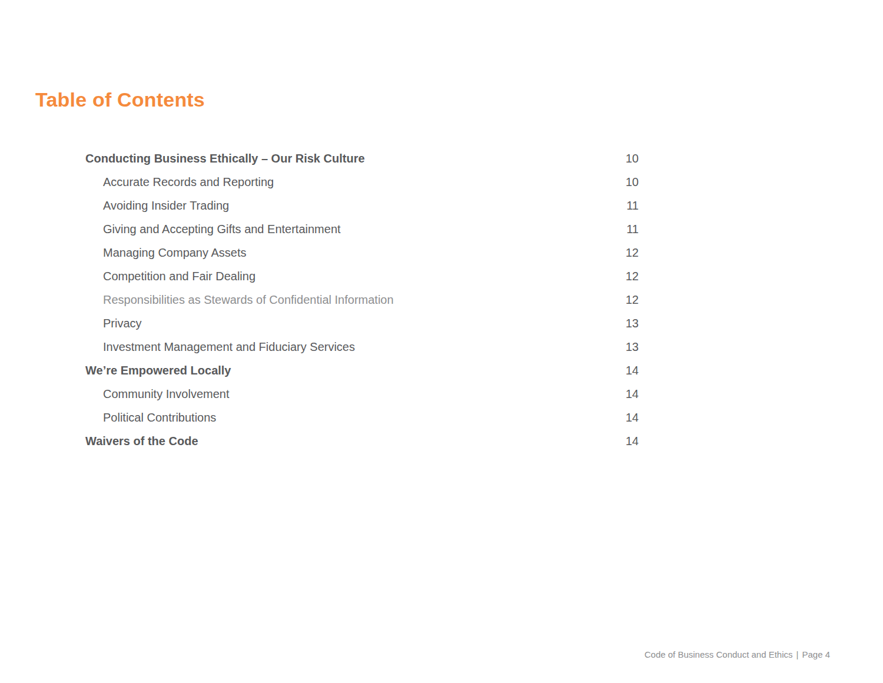Table of Contents
| Conducting Business Ethically – Our Risk Culture | 10 |
| Accurate Records and Reporting | 10 |
| Avoiding Insider Trading | 11 |
| Giving and Accepting Gifts and Entertainment | 11 |
| Managing Company Assets | 12 |
| Competition and Fair Dealing | 12 |
| Responsibilities as Stewards of Confidential Information | 12 |
| Privacy | 13 |
| Investment Management and Fiduciary Services | 13 |
| We’re Empowered Locally | 14 |
| Community Involvement | 14 |
| Political Contributions | 14 |
| Waivers of the Code | 14 |
Code of Business Conduct and Ethics|Page 4